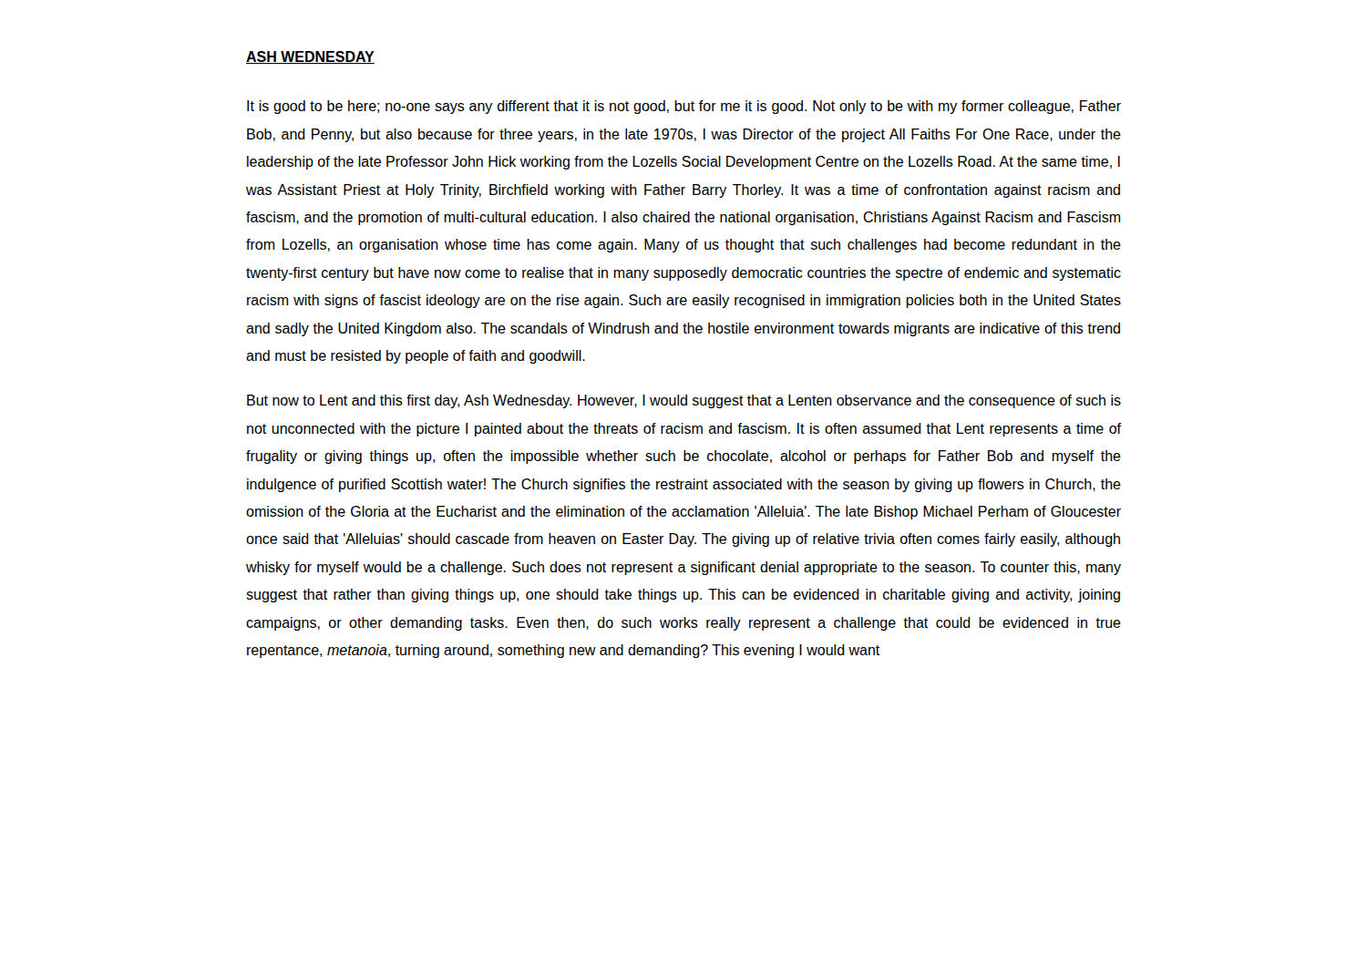ASH WEDNESDAY
It is good to be here; no-one says any different that it is not good, but for me it is good. Not only to be with my former colleague, Father Bob, and Penny, but also because for three years, in the late 1970s, I was Director of the project All Faiths For One Race, under the leadership of the late Professor John Hick working from the Lozells Social Development Centre on the Lozells Road. At the same time, I was Assistant Priest at Holy Trinity, Birchfield working with Father Barry Thorley. It was a time of confrontation against racism and fascism, and the promotion of multi-cultural education. I also chaired the national organisation, Christians Against Racism and Fascism from Lozells, an organisation whose time has come again. Many of us thought that such challenges had become redundant in the twenty-first century but have now come to realise that in many supposedly democratic countries the spectre of endemic and systematic racism with signs of fascist ideology are on the rise again. Such are easily recognised in immigration policies both in the United States and sadly the United Kingdom also. The scandals of Windrush and the hostile environment towards migrants are indicative of this trend and must be resisted by people of faith and goodwill.
But now to Lent and this first day, Ash Wednesday. However, I would suggest that a Lenten observance and the consequence of such is not unconnected with the picture I painted about the threats of racism and fascism. It is often assumed that Lent represents a time of frugality or giving things up, often the impossible whether such be chocolate, alcohol or perhaps for Father Bob and myself the indulgence of purified Scottish water! The Church signifies the restraint associated with the season by giving up flowers in Church, the omission of the Gloria at the Eucharist and the elimination of the acclamation 'Alleluia'. The late Bishop Michael Perham of Gloucester once said that 'Alleluias' should cascade from heaven on Easter Day. The giving up of relative trivia often comes fairly easily, although whisky for myself would be a challenge. Such does not represent a significant denial appropriate to the season. To counter this, many suggest that rather than giving things up, one should take things up. This can be evidenced in charitable giving and activity, joining campaigns, or other demanding tasks. Even then, do such works really represent a challenge that could be evidenced in true repentance, metanoia, turning around, something new and demanding? This evening I would want